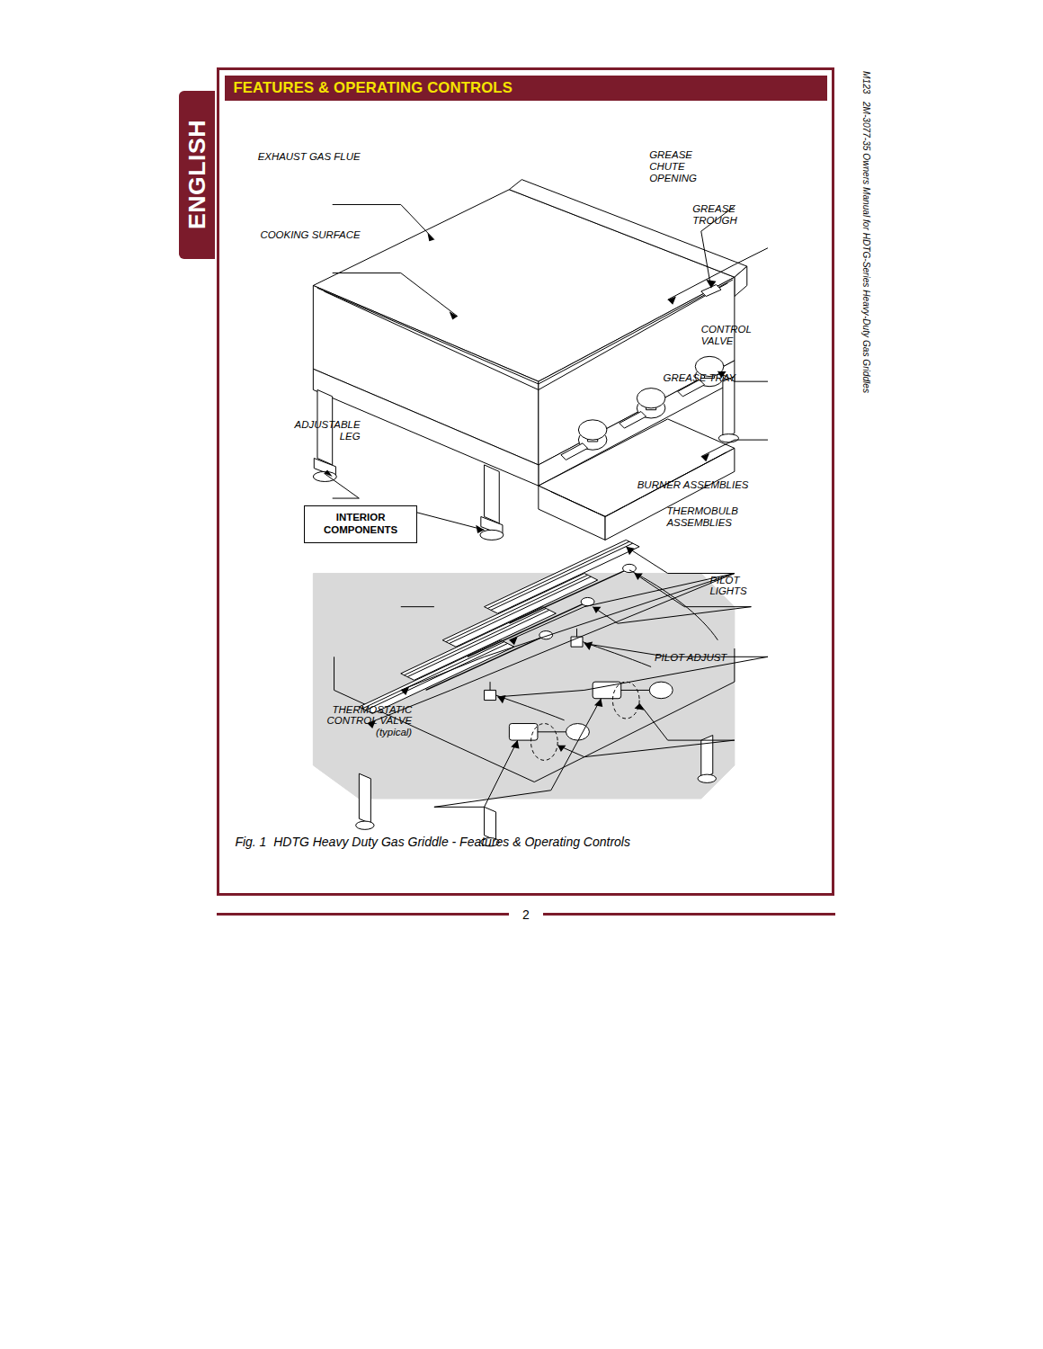ENGLISH
FEATURES & OPERATING CONTROLS
EXHAUST GAS FLUE
COOKING SURFACE
ADJUSTABLE
LEG
GREASE
CHUTE
OPENING
GREASE
TROUGH
CONTROL
VALVE
GREASE TRAY
BURNER ASSEMBLIES
THERMOBULB
ASSEMBLIES
PILOT
LIGHTS
PILOT ADJUST
THERMOSTATIC
CONTROL VALVE
(typical)
INTERIOR
COMPONENTS
Fig. 1 HDTG Heavy Duty Gas Griddle - Features & Operating Controls
M123 2M-3077-35 Owners Manual for HDTG-Series Heavy-Duty Gas Griddles
2